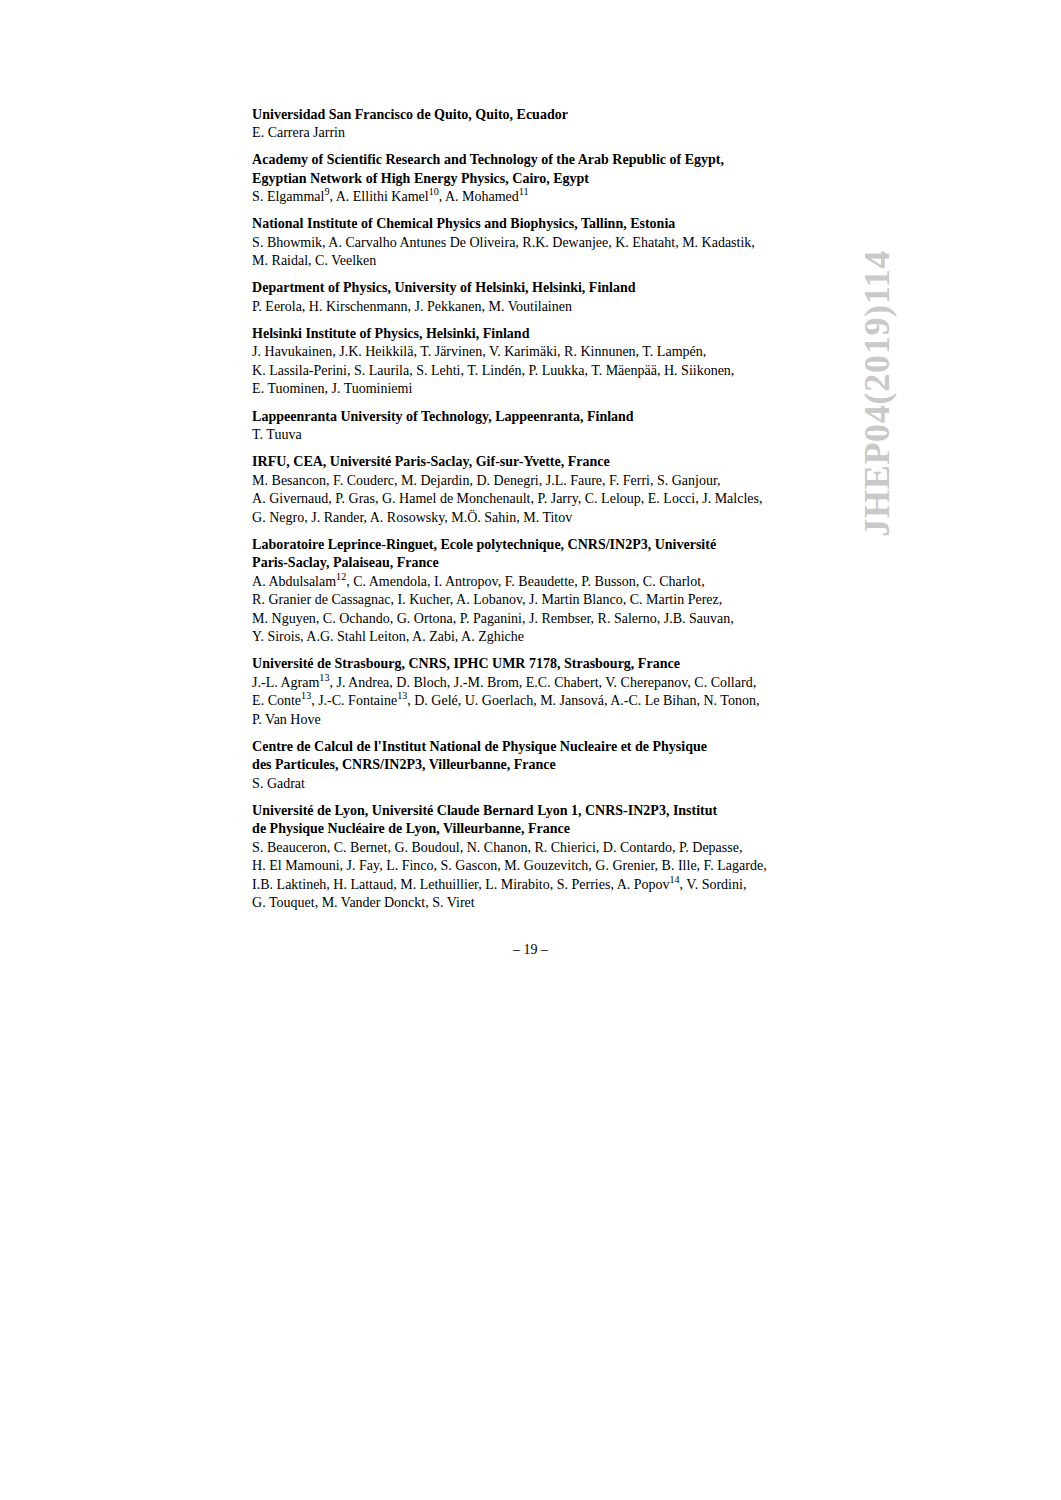JHEP04(2019)114
Universidad San Francisco de Quito, Quito, Ecuador
E. Carrera Jarrin
Academy of Scientific Research and Technology of the Arab Republic of Egypt,
Egyptian Network of High Energy Physics, Cairo, Egypt
S. Elgammal9, A. Ellithi Kamel10, A. Mohamed11
National Institute of Chemical Physics and Biophysics, Tallinn, Estonia
S. Bhowmik, A. Carvalho Antunes De Oliveira, R.K. Dewanjee, K. Ehataht, M. Kadastik,
M. Raidal, C. Veelken
Department of Physics, University of Helsinki, Helsinki, Finland
P. Eerola, H. Kirschenmann, J. Pekkanen, M. Voutilainen
Helsinki Institute of Physics, Helsinki, Finland
J. Havukainen, J.K. Heikkilä, T. Järvinen, V. Karimäki, R. Kinnunen, T. Lampén,
K. Lassila-Perini, S. Laurila, S. Lehti, T. Lindén, P. Luukka, T. Mäenpää, H. Siikonen,
E. Tuominen, J. Tuominiemi
Lappeenranta University of Technology, Lappeenranta, Finland
T. Tuuva
IRFU, CEA, Université Paris-Saclay, Gif-sur-Yvette, France
M. Besancon, F. Couderc, M. Dejardin, D. Denegri, J.L. Faure, F. Ferri, S. Ganjour,
A. Givernaud, P. Gras, G. Hamel de Monchenault, P. Jarry, C. Leloup, E. Locci, J. Malcles,
G. Negro, J. Rander, A. Rosowsky, M.Ö. Sahin, M. Titov
Laboratoire Leprince-Ringuet, Ecole polytechnique, CNRS/IN2P3, Université
Paris-Saclay, Palaiseau, France
A. Abdulsalam12, C. Amendola, I. Antropov, F. Beaudette, P. Busson, C. Charlot,
R. Granier de Cassagnac, I. Kucher, A. Lobanov, J. Martin Blanco, C. Martin Perez,
M. Nguyen, C. Ochando, G. Ortona, P. Paganini, J. Rembser, R. Salerno, J.B. Sauvan,
Y. Sirois, A.G. Stahl Leiton, A. Zabi, A. Zghiche
Université de Strasbourg, CNRS, IPHC UMR 7178, Strasbourg, France
J.-L. Agram13, J. Andrea, D. Bloch, J.-M. Brom, E.C. Chabert, V. Cherepanov, C. Collard,
E. Conte13, J.-C. Fontaine13, D. Gelé, U. Goerlach, M. Jansová, A.-C. Le Bihan, N. Tonon,
P. Van Hove
Centre de Calcul de l'Institut National de Physique Nucleaire et de Physique
des Particules, CNRS/IN2P3, Villeurbanne, France
S. Gadrat
Université de Lyon, Université Claude Bernard Lyon 1, CNRS-IN2P3, Institut
de Physique Nucléaire de Lyon, Villeurbanne, France
S. Beauceron, C. Bernet, G. Boudoul, N. Chanon, R. Chierici, D. Contardo, P. Depasse,
H. El Mamouni, J. Fay, L. Finco, S. Gascon, M. Gouzevitch, G. Grenier, B. Ille, F. Lagarde,
I.B. Laktineh, H. Lattaud, M. Lethuillier, L. Mirabito, S. Perries, A. Popov14, V. Sordini,
G. Touquet, M. Vander Donckt, S. Viret
– 19 –